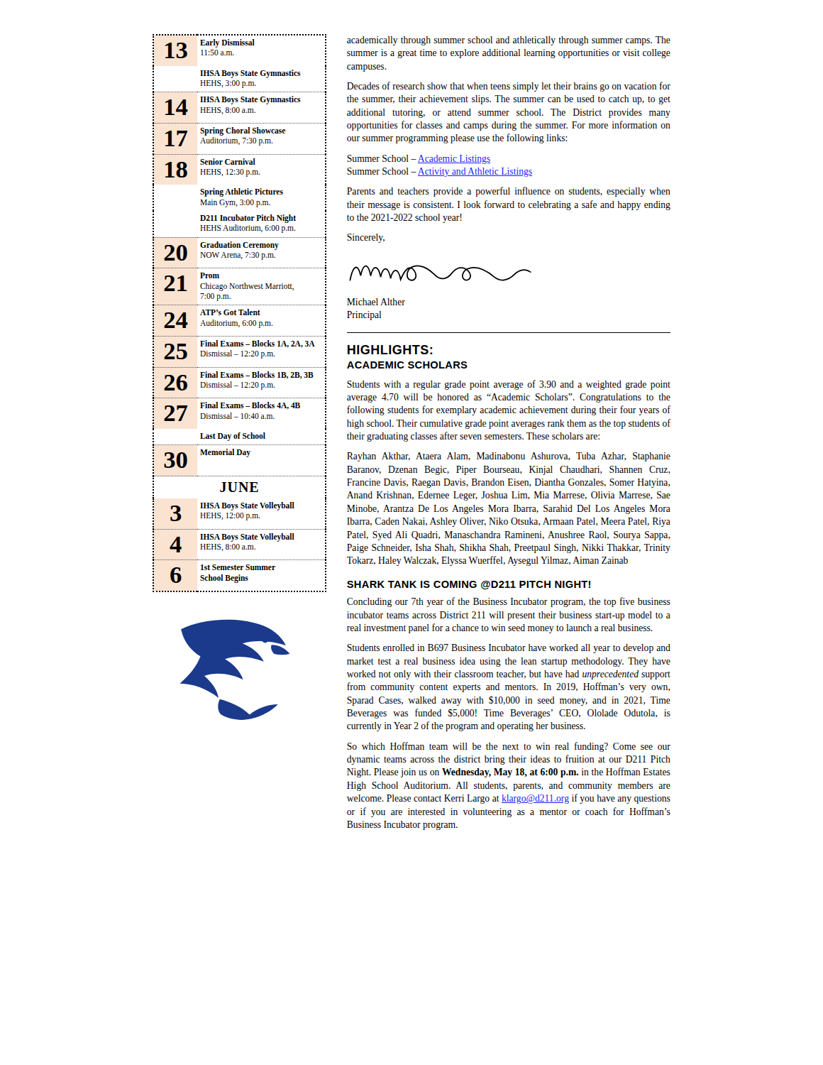| 13 | Early Dismissal 11:50 a.m. |
| | IHSA Boys State Gymnastics HEHS, 3:00 p.m. |
| 14 | IHSA Boys State Gymnastics HEHS, 8:00 a.m. |
| 17 | Spring Choral Showcase Auditorium, 7:30 p.m. |
| 18 | Senior Carnival HEHS, 12:30 p.m. |
| | Spring Athletic Pictures Main Gym, 3:00 p.m. |
| | D211 Incubator Pitch Night HEHS Auditorium, 6:00 p.m. |
| 20 | Graduation Ceremony NOW Arena, 7:30 p.m. |
| 21 | Prom Chicago Northwest Marriott, 7:00 p.m. |
| 24 | ATP’s Got Talent Auditorium, 6:00 p.m. |
| 25 | Final Exams – Blocks 1A, 2A, 3A Dismissal – 12:20 p.m. |
| 26 | Final Exams – Blocks 1B, 2B, 3B Dismissal – 12:20 p.m. |
| 27 | Final Exams – Blocks 4A, 4B Dismissal – 10:40 a.m. |
| | Last Day of School |
| 30 | Memorial Day |
| JUNE |
| 3 | IHSA Boys State Volleyball HEHS, 12:00 p.m. |
| 4 | IHSA Boys State Volleyball HEHS, 8:00 a.m. |
| 6 | 1st Semester Summer School Begins |
academically through summer school and athletically through summer camps. The summer is a great time to explore additional learning opportunities or visit college campuses.
Decades of research show that when teens simply let their brains go on vacation for the summer, their achievement slips. The summer can be used to catch up, to get additional tutoring, or attend summer school. The District provides many opportunities for classes and camps during the summer. For more information on our summer programming please use the following links:
Summer School – Academic Listings
Summer School – Activity and Athletic Listings
Parents and teachers provide a powerful influence on students, especially when their message is consistent. I look forward to celebrating a safe and happy ending to the 2021-2022 school year!
Sincerely,
Michael Alther
Principal
HIGHLIGHTS:
ACADEMIC SCHOLARS
Students with a regular grade point average of 3.90 and a weighted grade point average 4.70 will be honored as “Academic Scholars”. Congratulations to the following students for exemplary academic achievement during their four years of high school. Their cumulative grade point averages rank them as the top students of their graduating classes after seven semesters. These scholars are:
Rayhan Akthar, Ataera Alam, Madinabonu Ashurova, Tuba Azhar, Staphanie Baranov, Dzenan Begic, Piper Bourseau, Kinjal Chaudhari, Shannen Cruz, Francine Davis, Raegan Davis, Brandon Eisen, Diantha Gonzales, Somer Hatyina, Anand Krishnan, Edernee Leger, Joshua Lim, Mia Marrese, Olivia Marrese, Sae Minobe, Arantza De Los Angeles Mora Ibarra, Sarahid Del Los Angeles Mora Ibarra, Caden Nakai, Ashley Oliver, Niko Otsuka, Armaan Patel, Meera Patel, Riya Patel, Syed Ali Quadri, Manaschandra Ramineni, Anushree Raol, Sourya Sappa, Paige Schneider, Isha Shah, Shikha Shah, Preetpaul Singh, Nikki Thakkar, Trinity Tokarz, Haley Walczak, Elyssa Wuerffel, Aysegul Yilmaz, Aiman Zainab
SHARK TANK IS COMING @D211 PITCH NIGHT!
Concluding our 7th year of the Business Incubator program, the top five business incubator teams across District 211 will present their business start-up model to a real investment panel for a chance to win seed money to launch a real business.
Students enrolled in B697 Business Incubator have worked all year to develop and market test a real business idea using the lean startup methodology. They have worked not only with their classroom teacher, but have had unprecedented support from community content experts and mentors. In 2019, Hoffman’s very own, Sparad Cases, walked away with $10,000 in seed money, and in 2021, Time Beverages was funded $5,000! Time Beverages’ CEO, Ololade Odutola, is currently in Year 2 of the program and operating her business.
So which Hoffman team will be the next to win real funding? Come see our dynamic teams across the district bring their ideas to fruition at our D211 Pitch Night. Please join us on Wednesday, May 18, at 6:00 p.m. in the Hoffman Estates High School Auditorium. All students, parents, and community members are welcome. Please contact Kerri Largo at klargo@d211.org if you have any questions or if you are interested in volunteering as a mentor or coach for Hoffman’s Business Incubator program.